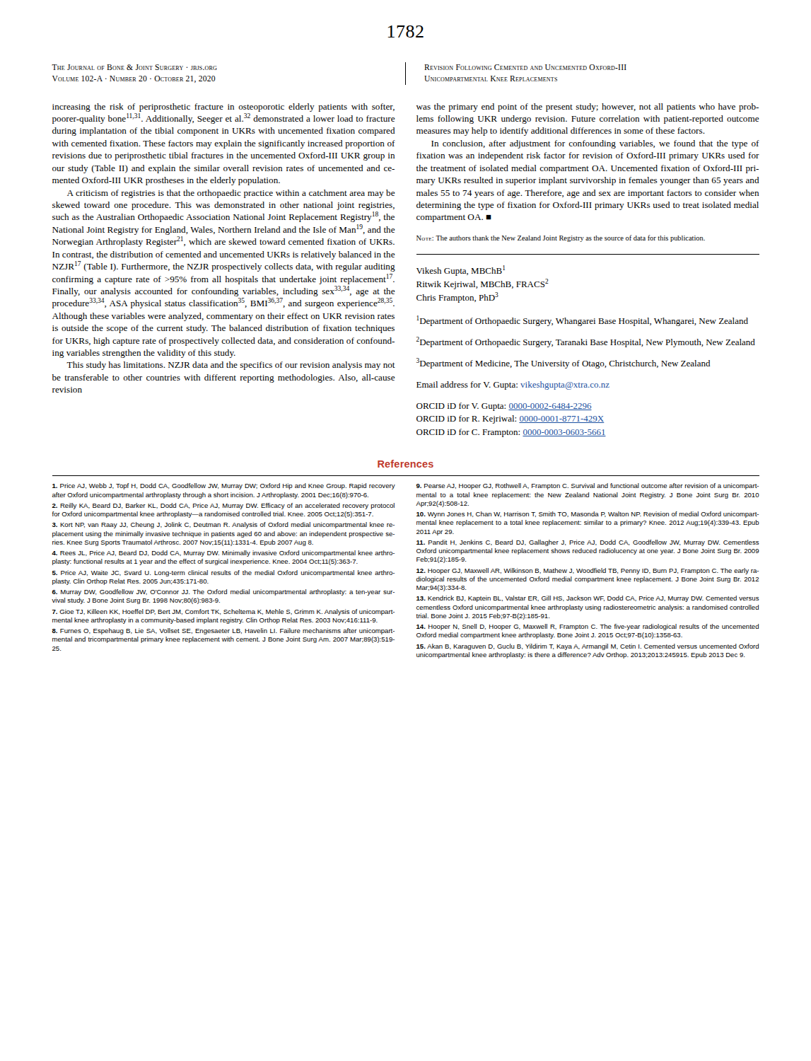1782
The Journal of Bone & Joint Surgery · jbjs.org
Volume 102-A · Number 20 · October 21, 2020
Revision Following Cemented and Uncemented Oxford-III
Unicompartmental Knee Replacements
increasing the risk of periprosthetic fracture in osteoporotic elderly patients with softer, poorer-quality bone11,31. Additionally, Seeger et al.32 demonstrated a lower load to fracture during implantation of the tibial component in UKRs with uncemented fixation compared with cemented fixation. These factors may explain the significantly increased proportion of revisions due to periprosthetic tibial fractures in the uncemented Oxford-III UKR group in our study (Table II) and explain the similar overall revision rates of uncemented and cemented Oxford-III UKR prostheses in the elderly population.
A criticism of registries is that the orthopaedic practice within a catchment area may be skewed toward one procedure. This was demonstrated in other national joint registries, such as the Australian Orthopaedic Association National Joint Replacement Registry18, the National Joint Registry for England, Wales, Northern Ireland and the Isle of Man19, and the Norwegian Arthroplasty Register21, which are skewed toward cemented fixation of UKRs. In contrast, the distribution of cemented and uncemented UKRs is relatively balanced in the NZJR17 (Table I). Furthermore, the NZJR prospectively collects data, with regular auditing confirming a capture rate of >95% from all hospitals that undertake joint replacement17. Finally, our analysis accounted for confounding variables, including sex33,34, age at the procedure33,34, ASA physical status classification35, BMI36,37, and surgeon experience28,35. Although these variables were analyzed, commentary on their effect on UKR revision rates is outside the scope of the current study. The balanced distribution of fixation techniques for UKRs, high capture rate of prospectively collected data, and consideration of confounding variables strengthen the validity of this study.
This study has limitations. NZJR data and the specifics of our revision analysis may not be transferable to other countries with different reporting methodologies. Also, all-cause revision
was the primary end point of the present study; however, not all patients who have problems following UKR undergo revision. Future correlation with patient-reported outcome measures may help to identify additional differences in some of these factors.
In conclusion, after adjustment for confounding variables, we found that the type of fixation was an independent risk factor for revision of Oxford-III primary UKRs used for the treatment of isolated medial compartment OA. Uncemented fixation of Oxford-III primary UKRs resulted in superior implant survivorship in females younger than 65 years and males 55 to 74 years of age. Therefore, age and sex are important factors to consider when determining the type of fixation for Oxford-III primary UKRs used to treat isolated medial compartment OA. ■
Note: The authors thank the New Zealand Joint Registry as the source of data for this publication.
Vikesh Gupta, MBChB1
Ritwik Kejriwal, MBChB, FRACS2
Chris Frampton, PhD3
1Department of Orthopaedic Surgery, Whangarei Base Hospital, Whangarei, New Zealand
2Department of Orthopaedic Surgery, Taranaki Base Hospital, New Plymouth, New Zealand
3Department of Medicine, The University of Otago, Christchurch, New Zealand
Email address for V. Gupta: vikeshgupta@xtra.co.nz
ORCID iD for V. Gupta: 0000-0002-6484-2296
ORCID iD for R. Kejriwal: 0000-0001-8771-429X
ORCID iD for C. Frampton: 0000-0003-0603-5661
References
1. Price AJ, Webb J, Topf H, Dodd CA, Goodfellow JW, Murray DW; Oxford Hip and Knee Group. Rapid recovery after Oxford unicompartmental arthroplasty through a short incision. J Arthroplasty. 2001 Dec;16(8):970-6.
2. Reilly KA, Beard DJ, Barker KL, Dodd CA, Price AJ, Murray DW. Efficacy of an accelerated recovery protocol for Oxford unicompartmental knee arthroplasty—a randomised controlled trial. Knee. 2005 Oct;12(5):351-7.
3. Kort NP, van Raay JJ, Cheung J, Jolink C, Deutman R. Analysis of Oxford medial unicompartmental knee replacement using the minimally invasive technique in patients aged 60 and above: an independent prospective series. Knee Surg Sports Traumatol Arthrosc. 2007 Nov;15(11):1331-4. Epub 2007 Aug 8.
4. Rees JL, Price AJ, Beard DJ, Dodd CA, Murray DW. Minimally invasive Oxford unicompartmental knee arthroplasty: functional results at 1 year and the effect of surgical inexperience. Knee. 2004 Oct;11(5):363-7.
5. Price AJ, Waite JC, Svard U. Long-term clinical results of the medial Oxford unicompartmental knee arthroplasty. Clin Orthop Relat Res. 2005 Jun;435:171-80.
6. Murray DW, Goodfellow JW, O'Connor JJ. The Oxford medial unicompartmental arthroplasty: a ten-year survival study. J Bone Joint Surg Br. 1998 Nov;80(6):983-9.
7. Gioe TJ, Killeen KK, Hoeffel DP, Bert JM, Comfort TK, Scheltema K, Mehle S, Grimm K. Analysis of unicompartmental knee arthroplasty in a community-based implant registry. Clin Orthop Relat Res. 2003 Nov;416:111-9.
8. Furnes O, Espehaug B, Lie SA, Vollset SE, Engesaeter LB, Havelin LI. Failure mechanisms after unicompartmental and tricompartmental primary knee replacement with cement. J Bone Joint Surg Am. 2007 Mar;89(3):519-25.
9. Pearse AJ, Hooper GJ, Rothwell A, Frampton C. Survival and functional outcome after revision of a unicompartmental to a total knee replacement: the New Zealand National Joint Registry. J Bone Joint Surg Br. 2010 Apr;92(4):508-12.
10. Wynn Jones H, Chan W, Harrison T, Smith TO, Masonda P, Walton NP. Revision of medial Oxford unicompartmental knee replacement to a total knee replacement: similar to a primary? Knee. 2012 Aug;19(4):339-43. Epub 2011 Apr 29.
11. Pandit H, Jenkins C, Beard DJ, Gallagher J, Price AJ, Dodd CA, Goodfellow JW, Murray DW. Cementless Oxford unicompartmental knee replacement shows reduced radiolucency at one year. J Bone Joint Surg Br. 2009 Feb;91(2):185-9.
12. Hooper GJ, Maxwell AR, Wilkinson B, Mathew J, Woodfield TB, Penny ID, Burn PJ, Frampton C. The early radiological results of the uncemented Oxford medial compartment knee replacement. J Bone Joint Surg Br. 2012 Mar;94(3):334-8.
13. Kendrick BJ, Kaptein BL, Valstar ER, Gill HS, Jackson WF, Dodd CA, Price AJ, Murray DW. Cemented versus cementless Oxford unicompartmental knee arthroplasty using radiostereometric analysis: a randomised controlled trial. Bone Joint J. 2015 Feb;97-B(2):185-91.
14. Hooper N, Snell D, Hooper G, Maxwell R, Frampton C. The five-year radiological results of the uncemented Oxford medial compartment knee arthroplasty. Bone Joint J. 2015 Oct;97-B(10):1358-63.
15. Akan B, Karaguven D, Guclu B, Yildirim T, Kaya A, Armangil M, Cetin I. Cemented versus uncemented Oxford unicompartmental knee arthroplasty: is there a difference? Adv Orthop. 2013;2013:245915. Epub 2013 Dec 9.